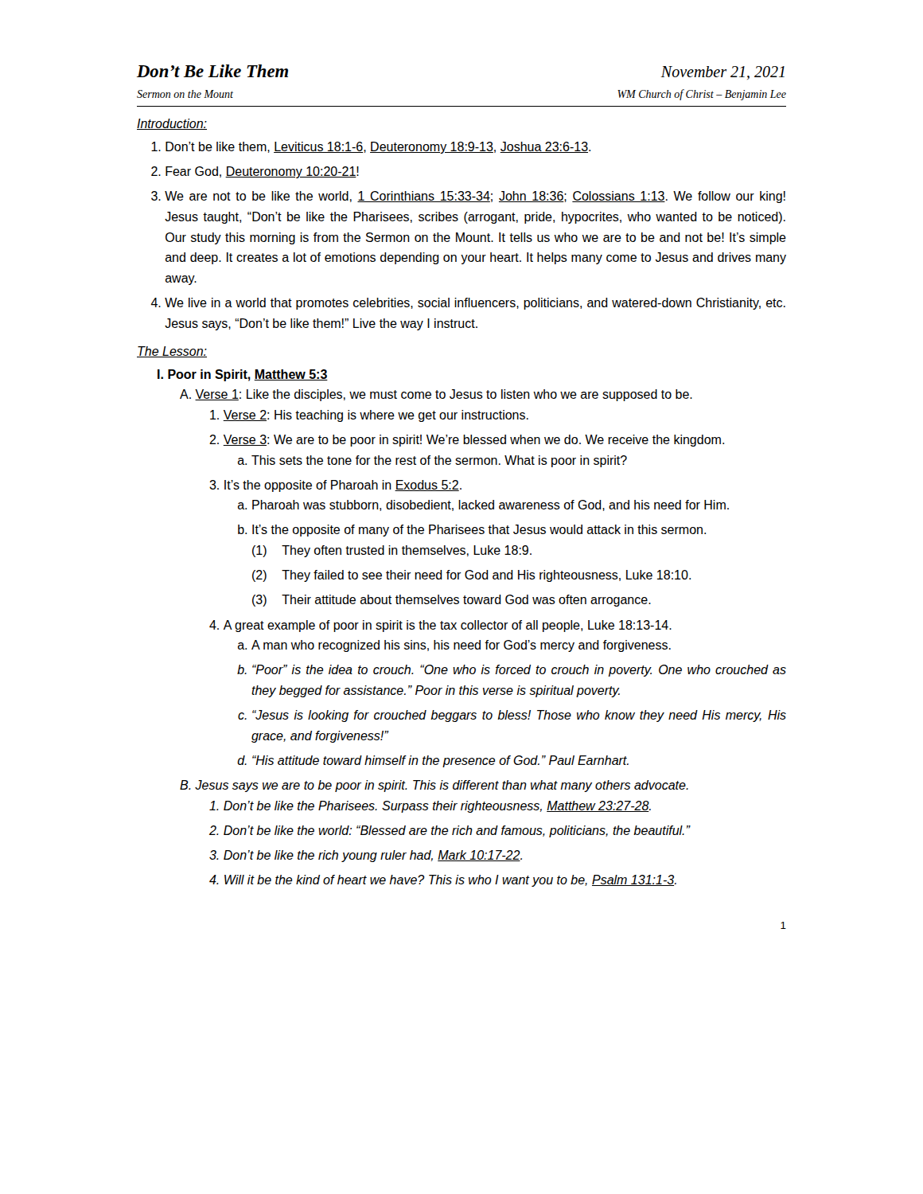Don’t Be Like Them
November 21, 2021
Sermon on the Mount WM Church of Christ – Benjamin Lee
Introduction:
Don’t be like them, Leviticus 18:1-6, Deuteronomy 18:9-13, Joshua 23:6-13.
Fear God, Deuteronomy 10:20-21!
We are not to be like the world, 1 Corinthians 15:33-34; John 18:36; Colossians 1:13. We follow our king! Jesus taught, “Don’t be like the Pharisees, scribes (arrogant, pride, hypocrites, who wanted to be noticed). Our study this morning is from the Sermon on the Mount. It tells us who we are to be and not be! It’s simple and deep. It creates a lot of emotions depending on your heart. It helps many come to Jesus and drives many away.
We live in a world that promotes celebrities, social influencers, politicians, and watered-down Christianity, etc. Jesus says, “Don’t be like them!” Live the way I instruct.
The Lesson:
Poor in Spirit, Matthew 5:3
Verse 1: Like the disciples, we must come to Jesus to listen who we are supposed to be.
Verse 2: His teaching is where we get our instructions.
Verse 3: We are to be poor in spirit! We’re blessed when we do. We receive the kingdom.
This sets the tone for the rest of the sermon. What is poor in spirit?
It’s the opposite of Pharoah in Exodus 5:2.
Pharoah was stubborn, disobedient, lacked awareness of God, and his need for Him.
It’s the opposite of many of the Pharisees that Jesus would attack in this sermon.
They often trusted in themselves, Luke 18:9.
They failed to see their need for God and His righteousness, Luke 18:10.
Their attitude about themselves toward God was often arrogance.
A great example of poor in spirit is the tax collector of all people, Luke 18:13-14.
A man who recognized his sins, his need for God’s mercy and forgiveness.
“Poor” is the idea to crouch. “One who is forced to crouch in poverty. One who crouched as they begged for assistance.” Poor in this verse is spiritual poverty.
“Jesus is looking for crouched beggars to bless! Those who know they need His mercy, His grace, and forgiveness!”
“His attitude toward himself in the presence of God.” Paul Earnhart.
Jesus says we are to be poor in spirit. This is different than what many others advocate.
Don’t be like the Pharisees. Surpass their righteousness, Matthew 23:27-28.
Don’t be like the world: “Blessed are the rich and famous, politicians, the beautiful.”
Don’t be like the rich young ruler had, Mark 10:17-22.
Will it be the kind of heart we have? This is who I want you to be, Psalm 131:1-3.
1